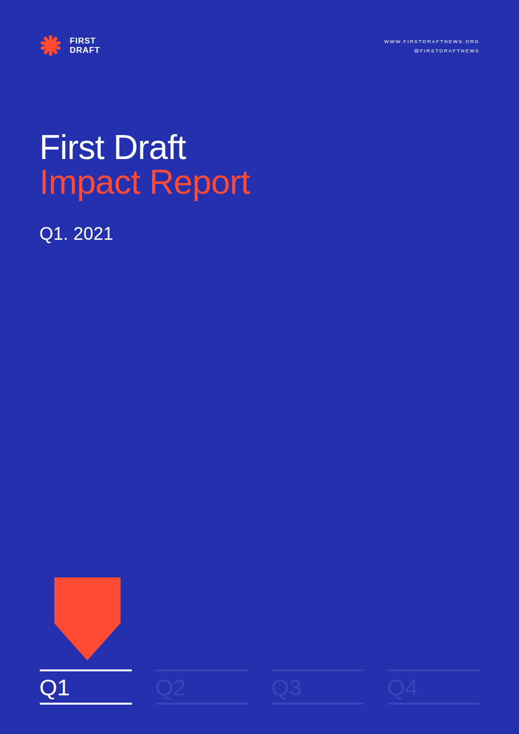First Draft
www.firstdraftnews.org
@firstdraftnews
First Draft Impact Report
Q1. 2021
Q1
Q2
Q3
Q4